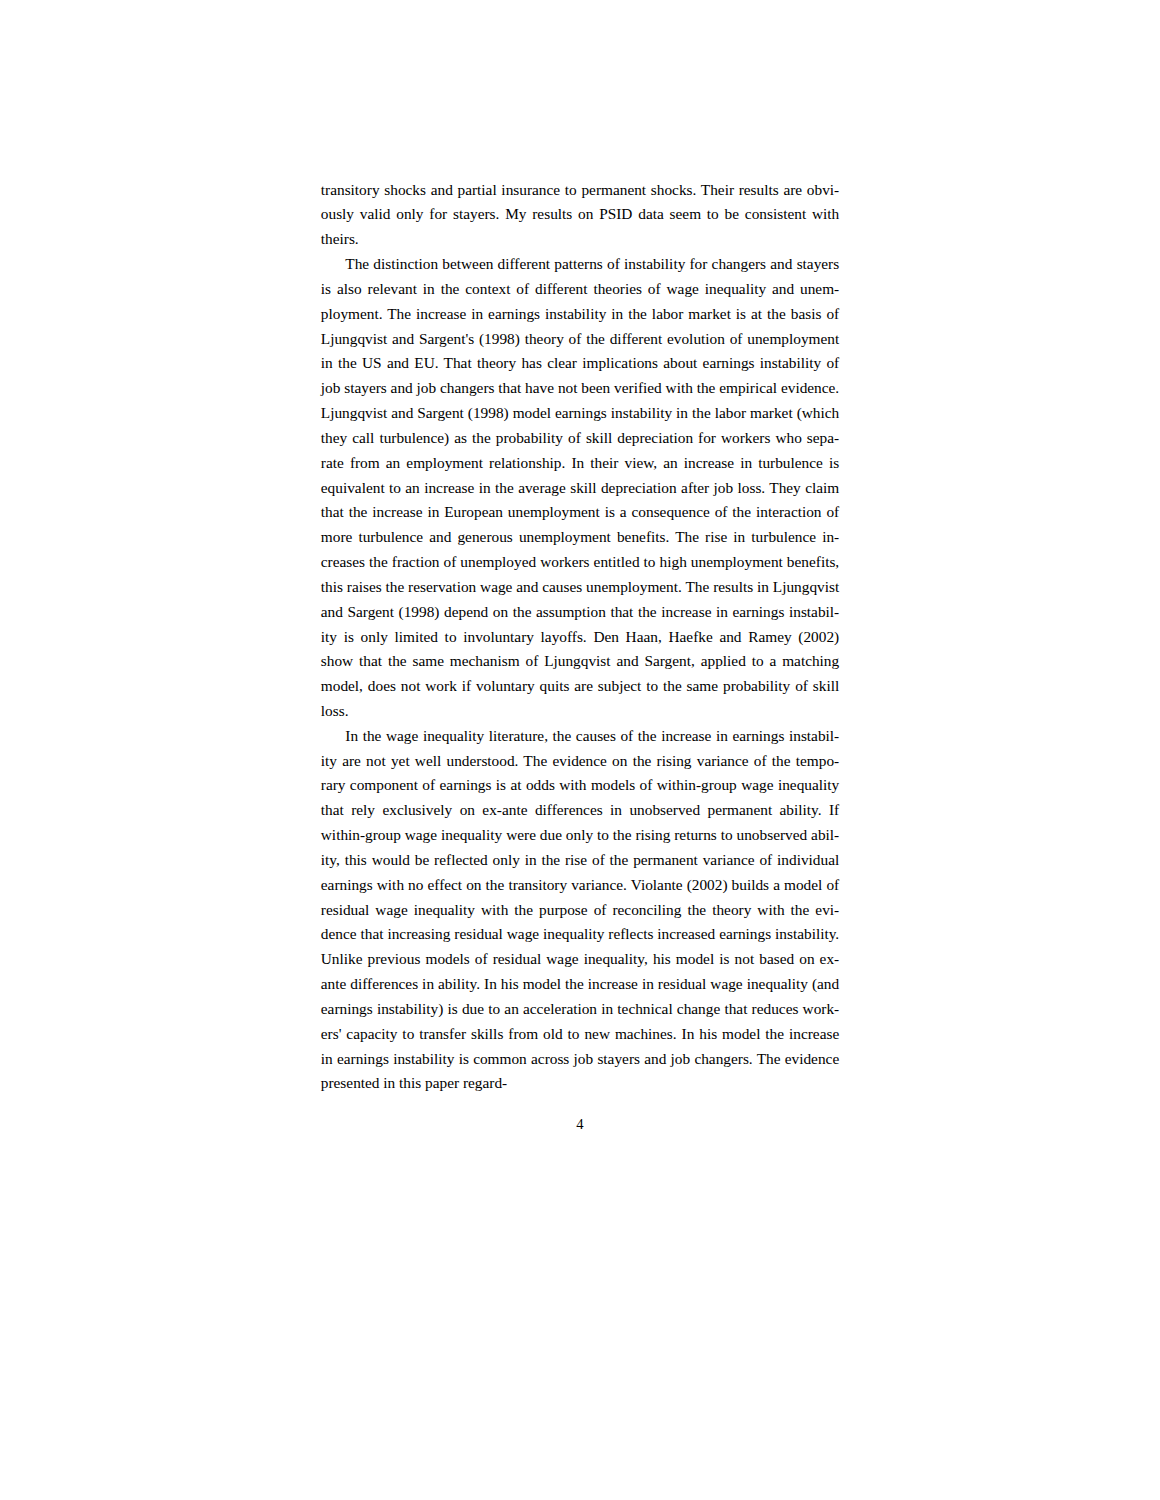transitory shocks and partial insurance to permanent shocks. Their results are obviously valid only for stayers. My results on PSID data seem to be consistent with theirs.
The distinction between different patterns of instability for changers and stayers is also relevant in the context of different theories of wage inequality and unemployment. The increase in earnings instability in the labor market is at the basis of Ljungqvist and Sargent's (1998) theory of the different evolution of unemployment in the US and EU. That theory has clear implications about earnings instability of job stayers and job changers that have not been verified with the empirical evidence. Ljungqvist and Sargent (1998) model earnings instability in the labor market (which they call turbulence) as the probability of skill depreciation for workers who separate from an employment relationship. In their view, an increase in turbulence is equivalent to an increase in the average skill depreciation after job loss. They claim that the increase in European unemployment is a consequence of the interaction of more turbulence and generous unemployment benefits. The rise in turbulence increases the fraction of unemployed workers entitled to high unemployment benefits, this raises the reservation wage and causes unemployment. The results in Ljungqvist and Sargent (1998) depend on the assumption that the increase in earnings instability is only limited to involuntary layoffs. Den Haan, Haefke and Ramey (2002) show that the same mechanism of Ljungqvist and Sargent, applied to a matching model, does not work if voluntary quits are subject to the same probability of skill loss.
In the wage inequality literature, the causes of the increase in earnings instability are not yet well understood. The evidence on the rising variance of the temporary component of earnings is at odds with models of within-group wage inequality that rely exclusively on ex-ante differences in unobserved permanent ability. If within-group wage inequality were due only to the rising returns to unobserved ability, this would be reflected only in the rise of the permanent variance of individual earnings with no effect on the transitory variance. Violante (2002) builds a model of residual wage inequality with the purpose of reconciling the theory with the evidence that increasing residual wage inequality reflects increased earnings instability. Unlike previous models of residual wage inequality, his model is not based on ex-ante differences in ability. In his model the increase in residual wage inequality (and earnings instability) is due to an acceleration in technical change that reduces workers' capacity to transfer skills from old to new machines. In his model the increase in earnings instability is common across job stayers and job changers. The evidence presented in this paper regard-
4